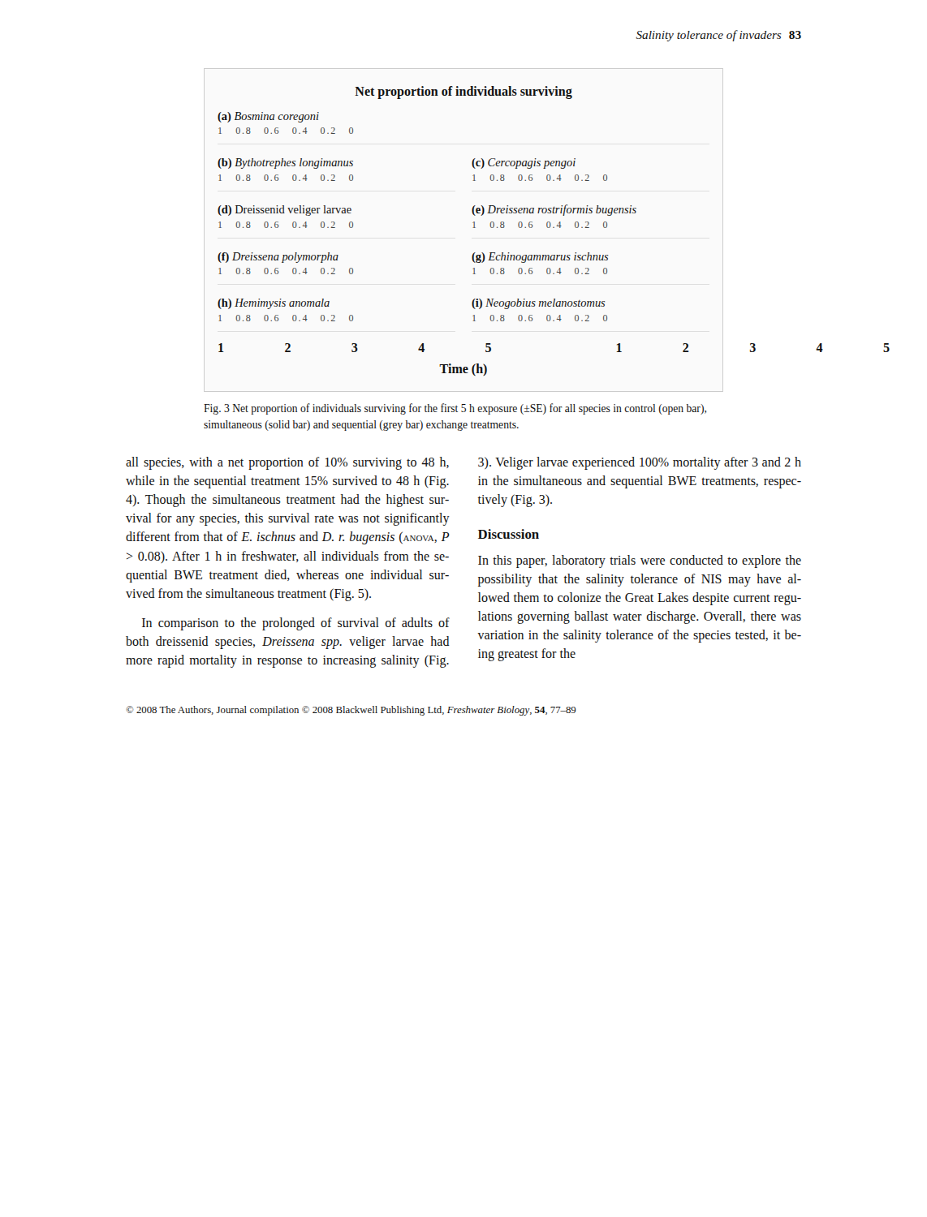Salinity tolerance of invaders83
Net proportion of individuals surviving
(a) Bosmina coregoni
1 0.8 0.6 0.4 0.2 0
(b) Bythotrephes longimanus
1 0.8 0.6 0.4 0.2 0
(c) Cercopagis pengoi
1 0.8 0.6 0.4 0.2 0
(d) Dreissenid veliger larvae
1 0.8 0.6 0.4 0.2 0
(e) Dreissena rostriformis bugensis
1 0.8 0.6 0.4 0.2 0
(f) Dreissena polymorpha
1 0.8 0.6 0.4 0.2 0
(g) Echinogammarus ischnus
1 0.8 0.6 0.4 0.2 0
(h) Hemimysis anomala
1 0.8 0.6 0.4 0.2 0
(i) Neogobius melanostomus
1 0.8 0.6 0.4 0.2 0
1 2 3 4 5 1 2 3 4 5
Time (h)
Fig. 3 Net proportion of individuals surviving for the first 5 h exposure (±SE) for all species in control (open bar), simultaneous (solid bar) and sequential (grey bar) exchange treatments.
all species, with a net proportion of 10% surviving to 48 h, while in the sequential treatment 15% survived to 48 h (Fig. 4). Though the simultaneous treatment had the highest survival for any species, this survival rate was not significantly different from that of E. ischnus and D. r. bugensis (anova, P > 0.08). After 1 h in freshwater, all individuals from the sequential BWE treatment died, whereas one individual survived from the simultaneous treatment (Fig. 5).
In comparison to the prolonged of survival of adults of both dreissenid species, Dreissena spp. veliger larvae had more rapid mortality in response to increasing salinity (Fig. 3). Veliger larvae experienced 100% mortality after 3 and 2 h in the simultaneous and sequential BWE treatments, respectively (Fig. 3).
Discussion
In this paper, laboratory trials were conducted to explore the possibility that the salinity tolerance of NIS may have allowed them to colonize the Great Lakes despite current regulations governing ballast water discharge. Overall, there was variation in the salinity tolerance of the species tested, it being greatest for the
© 2008 The Authors, Journal compilation © 2008 Blackwell Publishing Ltd, Freshwater Biology, 54, 77–89